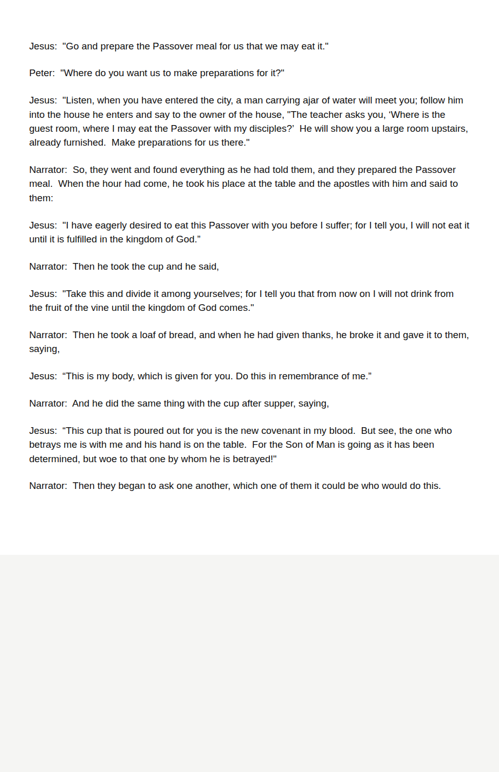Jesus: "Go and prepare the Passover meal for us that we may eat it."
Peter: "Where do you want us to make preparations for it?"
Jesus: "Listen, when you have entered the city, a man carrying ajar of water will meet you; follow him into the house he enters and say to the owner of the house, "The teacher asks you, ‘Where is the guest room, where I may eat the Passover with my disciples?’ He will show you a large room upstairs, already furnished. Make preparations for us there."
Narrator: So, they went and found everything as he had told them, and they prepared the Passover meal. When the hour had come, he took his place at the table and the apostles with him and said to them:
Jesus: "I have eagerly desired to eat this Passover with you before I suffer; for I tell you, I will not eat it until it is fulfilled in the kingdom of God.”
Narrator: Then he took the cup and he said,
Jesus: "Take this and divide it among yourselves; for I tell you that from now on I will not drink from the fruit of the vine until the kingdom of God comes."
Narrator: Then he took a loaf of bread, and when he had given thanks, he broke it and gave it to them, saying,
Jesus: “This is my body, which is given for you. Do this in remembrance of me.”
Narrator: And he did the same thing with the cup after supper, saying,
Jesus: “This cup that is poured out for you is the new covenant in my blood. But see, the one who betrays me is with me and his hand is on the table. For the Son of Man is going as it has been determined, but woe to that one by whom he is betrayed!"
Narrator: Then they began to ask one another, which one of them it could be who would do this.